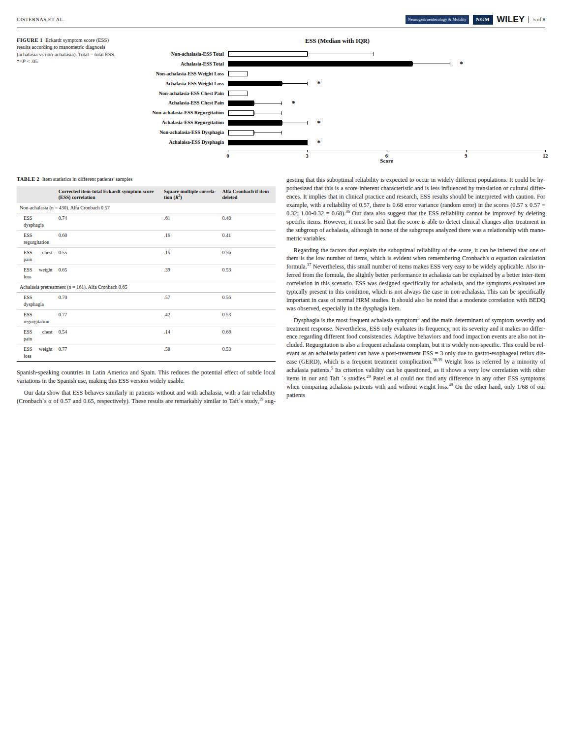Cisternas et al.
Neurogastroenterology & Motility NGM WILEY 5 of 8
FIGURE 1 Eckardt symptom score (ESS) results according to manometric diagnosis (achalasia vs non-achalasia). Total = total ESS. *=P < .05
ESS (Median with IQR)
Non-achalasia-ESS Total
Achalasia-ESS Total
*
Non-achalasia-ESS Weight Loss
Achalasia-ESS Weight Loss
*
Non-achalasia-ESS Chest Pain
Achalasia-ESS Chest Pain
*
Non-achalasia-ESS Regurgitation
Achalasia-ESS Regurgitation
*
Non-achalasia-ESS Dysphagia
Achalaisa-ESS Dysphagia
*
0
3
6
9
12
Score
TABLE 2 Item statistics in different patients' samples
| | Corrected item-total Eckardt symptom score (ESS) correlation | Square multiple correlation ( R 2 ) | Alfa Cronbach if item deleted |
| --- | --- | --- | --- |
| Non-achalasia (n = 430). Alfa Cronbach 0.57 |
| ESS dysphagia | 0.74 | .61 | 0.48 |
| ESS regurgitation | 0.60 | .16 | 0.41 |
| ESS chest pain | 0.55 | .15 | 0.56 |
| ESS weight loss | 0.65 | .39 | 0.53 |
| Achalasia pretreatment (n = 161). Alfa Cronbach 0.65 |
| ESS dysphagia | 0.70 | .57 | 0.56 |
| ESS regurgitation | 0.77 | .42 | 0.53 |
| ESS chest pain | 0.54 | .14 | 0.68 |
| ESS weight loss | 0.77 | .58 | 0.53 |
Spanish-speaking countries in Latin America and Spain. This reduces the potential effect of subtle local variations in the Spanish use, making this ESS version widely usable.
Our data show that ESS behaves similarly in patients without and with achalasia, with a fair reliability (Cronbach`s α of 0.57 and 0.65, respectively). These results are remarkably similar to Taft´s study,19 suggesting that this suboptimal reliability is expected to occur in widely different populations. It could be hypothesized that this is a score inherent characteristic and is less influenced by translation or cultural differences. It implies that in clinical practice and research, ESS results should be interpreted with caution. For example, with a reliability of 0.57, there is 0.68 error variance (random error) in the scores (0.57 x 0.57 = 0.32; 1.00-0.32 = 0.68).36 Our data also suggest that the ESS reliability cannot be improved by deleting specific items. However, it must be said that the score is able to detect clinical changes after treatment in the subgroup of achalasia, although in none of the subgroups analyzed there was a relationship with manometric variables.
Regarding the factors that explain the suboptimal reliability of the score, it can be inferred that one of them is the low number of items, which is evident when remembering Cronbach's α equation calculation formula.37 Nevertheless, this small number of items makes ESS very easy to be widely applicable. Also inferred from the formula, the slightly better performance in achalasia can be explained by a better inter-item correlation in this scenario. ESS was designed specifically for achalasia, and the symptoms evaluated are typically present in this condition, which is not always the case in non-achalasia. This can be specifically important in case of normal HRM studies. It should also be noted that a moderate correlation with BEDQ was observed, especially in the dysphagia item.
Dysphagia is the most frequent achalasia symptom5 and the main determinant of symptom severity and treatment response. Nevertheless, ESS only evaluates its frequency, not its severity and it makes no difference regarding different food consistencies. Adaptive behaviors and food impaction events are also not included. Regurgitation is also a frequent achalasia complain, but it is widely non-specific. This could be relevant as an achalasia patient can have a post-treatment ESS = 3 only due to gastro-esophageal reflux disease (GERD), which is a frequent treatment complication.38,39 Weight loss is referred by a minority of achalasia patients.5 Its criterion validity can be questioned, as it shows a very low correlation with other items in our and Taft ´s studies.29 Patel et al could not find any difference in any other ESS symptoms when comparing achalasia patients with and without weight loss.40 On the other hand, only 1/68 of our patients